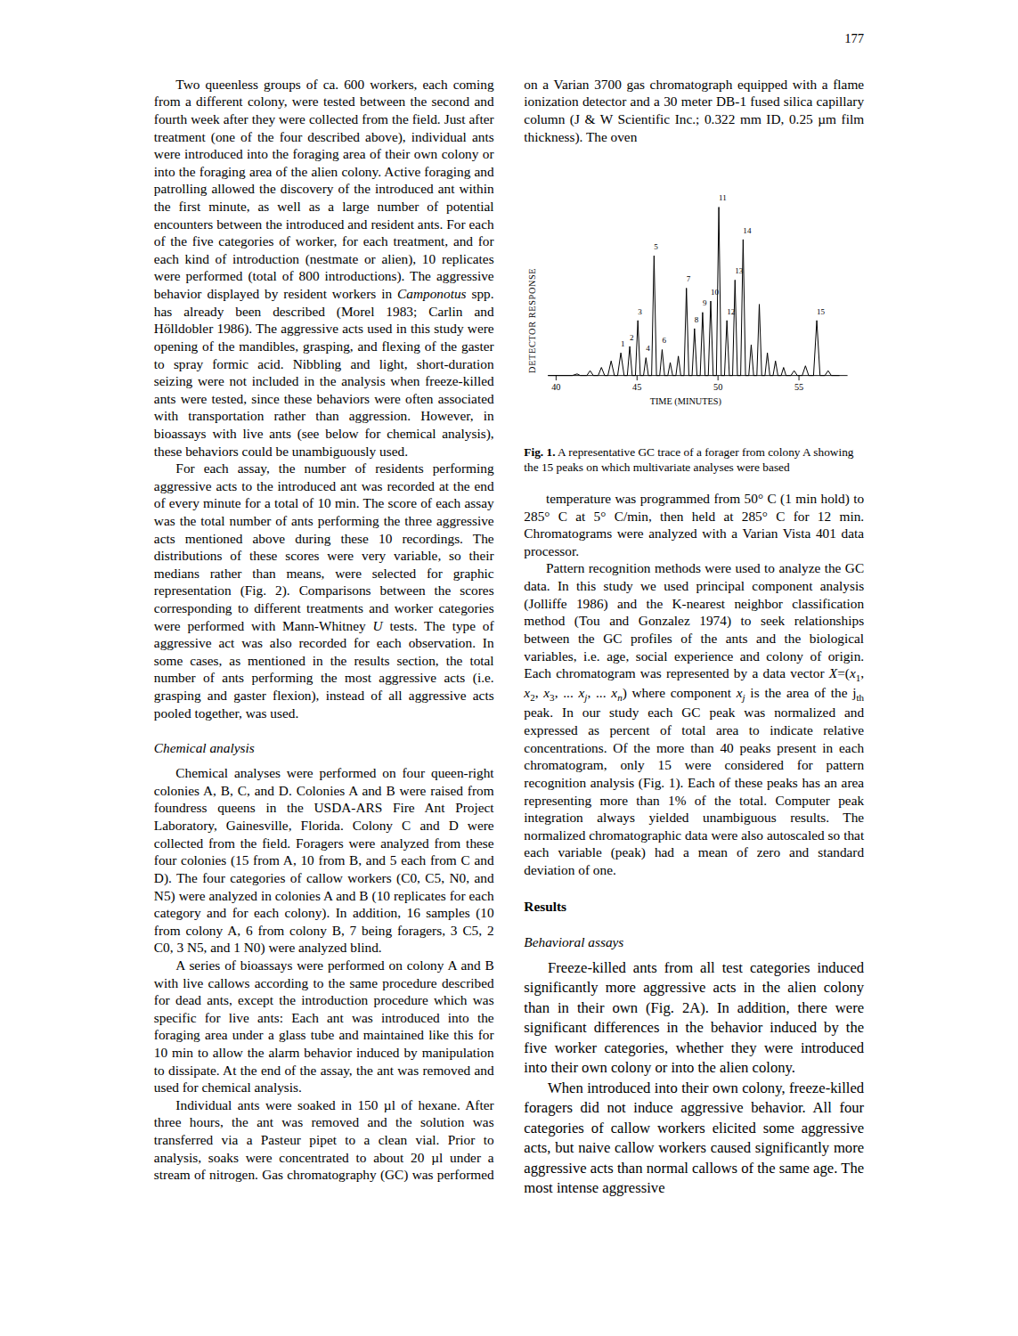177
Two queenless groups of ca. 600 workers, each coming from a different colony, were tested between the second and fourth week after they were collected from the field. Just after treatment (one of the four described above), individual ants were introduced into the foraging area of their own colony or into the foraging area of the alien colony. Active foraging and patrolling allowed the discovery of the introduced ant within the first minute, as well as a large number of potential encounters between the introduced and resident ants. For each of the five categories of worker, for each treatment, and for each kind of introduction (nestmate or alien), 10 replicates were performed (total of 800 introductions). The aggressive behavior displayed by resident workers in Camponotus spp. has already been described (Morel 1983; Carlin and Hölldobler 1986). The aggressive acts used in this study were opening of the mandibles, grasping, and flexing of the gaster to spray formic acid. Nibbling and light, short-duration seizing were not included in the analysis when freeze-killed ants were tested, since these behaviors were often associated with transportation rather than aggression. However, in bioassays with live ants (see below for chemical analysis), these behaviors could be unambiguously used.
For each assay, the number of residents performing aggressive acts to the introduced ant was recorded at the end of every minute for a total of 10 min. The score of each assay was the total number of ants performing the three aggressive acts mentioned above during these 10 recordings. The distributions of these scores were very variable, so their medians rather than means, were selected for graphic representation (Fig. 2). Comparisons between the scores corresponding to different treatments and worker categories were performed with Mann-Whitney U tests. The type of aggressive act was also recorded for each observation. In some cases, as mentioned in the results section, the total number of ants performing the most aggressive acts (i.e. grasping and gaster flexion), instead of all aggressive acts pooled together, was used.
Chemical analysis
Chemical analyses were performed on four queen-right colonies A, B, C, and D. Colonies A and B were raised from foundress queens in the USDA-ARS Fire Ant Project Laboratory, Gainesville, Florida. Colony C and D were collected from the field. Foragers were analyzed from these four colonies (15 from A, 10 from B, and 5 each from C and D). The four categories of callow workers (C0, C5, N0, and N5) were analyzed in colonies A and B (10 replicates for each category and for each colony). In addition, 16 samples (10 from colony A, 6 from colony B, 7 being foragers, 3 C5, 2 C0, 3 N5, and 1 N0) were analyzed blind.
A series of bioassays were performed on colony A and B with live callows according to the same procedure described for dead ants, except the introduction procedure which was specific for live ants: Each ant was introduced into the foraging area under a glass tube and maintained like this for 10 min to allow the alarm behavior induced by manipulation to dissipate. At the end of the assay, the ant was removed and used for chemical analysis.
Individual ants were soaked in 150 µl of hexane. After three hours, the ant was removed and the solution was transferred via a Pasteur pipet to a clean vial. Prior to analysis, soaks were concentrated to about 20 µl under a stream of nitrogen. Gas chromatography (GC) was performed on a Varian 3700 gas chromatograph equipped with a flame ionization detector and a 30 meter DB-1 fused silica capillary column (J & W Scientific Inc.; 0.322 mm ID, 0.25 µm film thickness). The oven
DETECTOR RESPONSE 40 45 50 55 TIME (MINUTES) 1 2 3 4 5 6 7 8 9 10 11 12 13 14 15
Fig. 1. A representative GC trace of a forager from colony A showing the 15 peaks on which multivariate analyses were based
temperature was programmed from 50° C (1 min hold) to 285° C at 5° C/min, then held at 285° C for 12 min. Chromatograms were analyzed with a Varian Vista 401 data processor.
Pattern recognition methods were used to analyze the GC data. In this study we used principal component analysis (Jolliffe 1986) and the K-nearest neighbor classification method (Tou and Gonzalez 1974) to seek relationships between the GC profiles of the ants and the biological variables, i.e. age, social experience and colony of origin. Each chromatogram was represented by a data vector X=(x1, x2, x3, ... xj, ... xn) where component xj is the area of the jth peak. In our study each GC peak was normalized and expressed as percent of total area to indicate relative concentrations. Of the more than 40 peaks present in each chromatogram, only 15 were considered for pattern recognition analysis (Fig. 1). Each of these peaks has an area representing more than 1% of the total. Computer peak integration always yielded unambiguous results. The normalized chromatographic data were also autoscaled so that each variable (peak) had a mean of zero and standard deviation of one.
Results
Behavioral assays
Freeze-killed ants from all test categories induced significantly more aggressive acts in the alien colony than in their own (Fig. 2A). In addition, there were significant differences in the behavior induced by the five worker categories, whether they were introduced into their own colony or into the alien colony.
When introduced into their own colony, freeze-killed foragers did not induce aggressive behavior. All four categories of callow workers elicited some aggressive acts, but naive callow workers caused significantly more aggressive acts than normal callows of the same age. The most intense aggressive